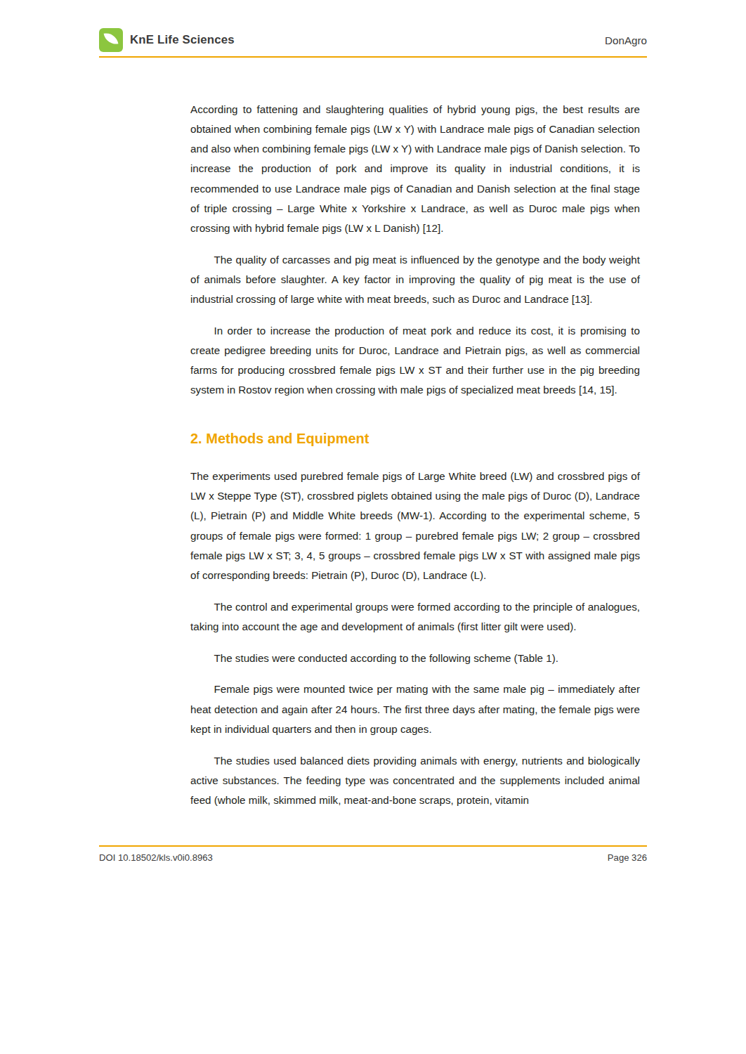KnE Life Sciences
DonAgro
According to fattening and slaughtering qualities of hybrid young pigs, the best results are obtained when combining female pigs (LW x Y) with Landrace male pigs of Canadian selection and also when combining female pigs (LW x Y) with Landrace male pigs of Danish selection. To increase the production of pork and improve its quality in industrial conditions, it is recommended to use Landrace male pigs of Canadian and Danish selection at the final stage of triple crossing – Large White x Yorkshire x Landrace, as well as Duroc male pigs when crossing with hybrid female pigs (LW x L Danish) [12].
The quality of carcasses and pig meat is influenced by the genotype and the body weight of animals before slaughter. A key factor in improving the quality of pig meat is the use of industrial crossing of large white with meat breeds, such as Duroc and Landrace [13].
In order to increase the production of meat pork and reduce its cost, it is promising to create pedigree breeding units for Duroc, Landrace and Pietrain pigs, as well as commercial farms for producing crossbred female pigs LW x ST and their further use in the pig breeding system in Rostov region when crossing with male pigs of specialized meat breeds [14, 15].
2. Methods and Equipment
The experiments used purebred female pigs of Large White breed (LW) and crossbred pigs of LW x Steppe Type (ST), crossbred piglets obtained using the male pigs of Duroc (D), Landrace (L), Pietrain (P) and Middle White breeds (MW-1). According to the experimental scheme, 5 groups of female pigs were formed: 1 group – purebred female pigs LW; 2 group – crossbred female pigs LW x ST; 3, 4, 5 groups – crossbred female pigs LW x ST with assigned male pigs of corresponding breeds: Pietrain (P), Duroc (D), Landrace (L).
The control and experimental groups were formed according to the principle of analogues, taking into account the age and development of animals (first litter gilt were used).
The studies were conducted according to the following scheme (Table 1).
Female pigs were mounted twice per mating with the same male pig – immediately after heat detection and again after 24 hours. The first three days after mating, the female pigs were kept in individual quarters and then in group cages.
The studies used balanced diets providing animals with energy, nutrients and biologically active substances. The feeding type was concentrated and the supplements included animal feed (whole milk, skimmed milk, meat-and-bone scraps, protein, vitamin
DOI 10.18502/kls.v0i0.8963
Page 326